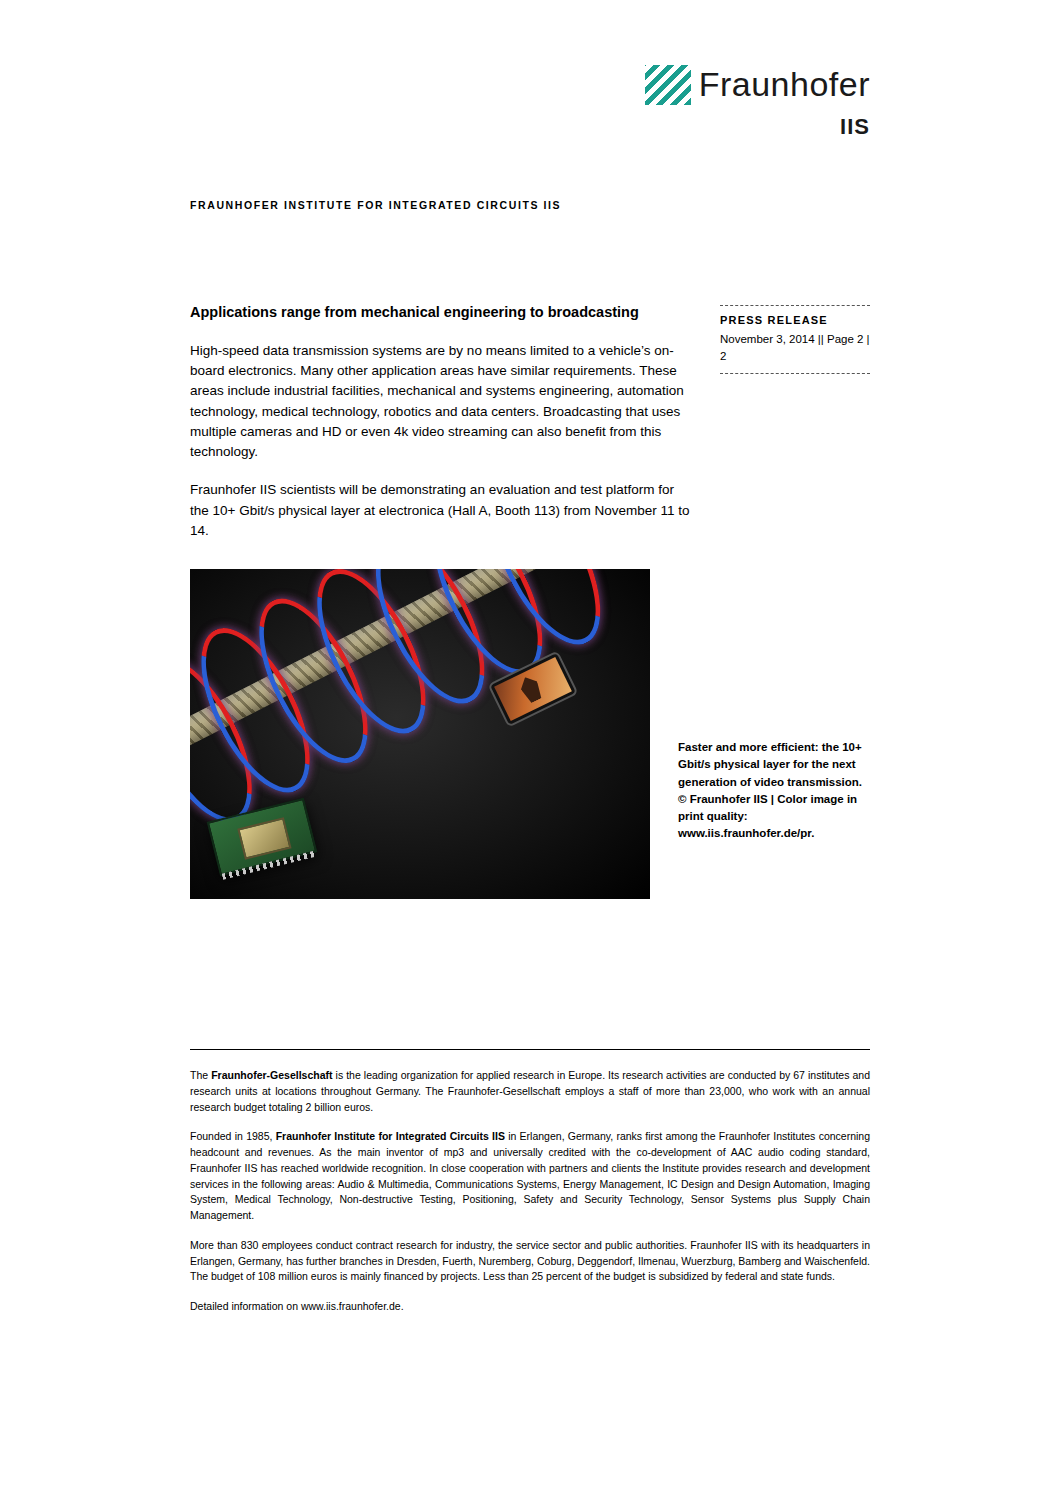Fraunhofer
IIS
Fraunhofer Institute for Integrated Circuits IIS
Applications range from mechanical engineering to broadcasting
High-speed data transmission systems are by no means limited to a vehicle’s on-board electronics. Many other application areas have similar requirements. These areas include industrial facilities, mechanical and systems engineering, automation technology, medical technology, robotics and data centers. Broadcasting that uses multiple cameras and HD or even 4k video streaming can also benefit from this technology.
Fraunhofer IIS scientists will be demonstrating an evaluation and test platform for the 10+ Gbit/s physical layer at electronica (Hall A, Booth 113) from November 11 to 14.
Press Release
November 3, 2014 || Page 2 | 2
Faster and more efficient: the 10+ Gbit/s physical layer for the next generation of video transmission.
© Fraunhofer IIS | Color image in print quality: www.iis.fraunhofer.de/pr.
The Fraunhofer-Gesellschaft is the leading organization for applied research in Europe. Its research activities are conducted by 67 institutes and research units at locations throughout Germany. The Fraunhofer-Gesellschaft employs a staff of more than 23,000, who work with an annual research budget totaling 2 billion euros.
Founded in 1985, Fraunhofer Institute for Integrated Circuits IIS in Erlangen, Germany, ranks first among the Fraunhofer Institutes concerning headcount and revenues. As the main inventor of mp3 and universally credited with the co-development of AAC audio coding standard, Fraunhofer IIS has reached worldwide recognition. In close cooperation with partners and clients the Institute provides research and development services in the following areas: Audio & Multimedia, Communications Systems, Energy Management, IC Design and Design Automation, Imaging System, Medical Technology, Non-destructive Testing, Positioning, Safety and Security Technology, Sensor Systems plus Supply Chain Management.
More than 830 employees conduct contract research for industry, the service sector and public authorities. Fraunhofer IIS with its headquarters in Erlangen, Germany, has further branches in Dresden, Fuerth, Nuremberg, Coburg, Deggendorf, Ilmenau, Wuerzburg, Bamberg and Waischenfeld. The budget of 108 million euros is mainly financed by projects. Less than 25 percent of the budget is subsidized by federal and state funds.
Detailed information on www.iis.fraunhofer.de.